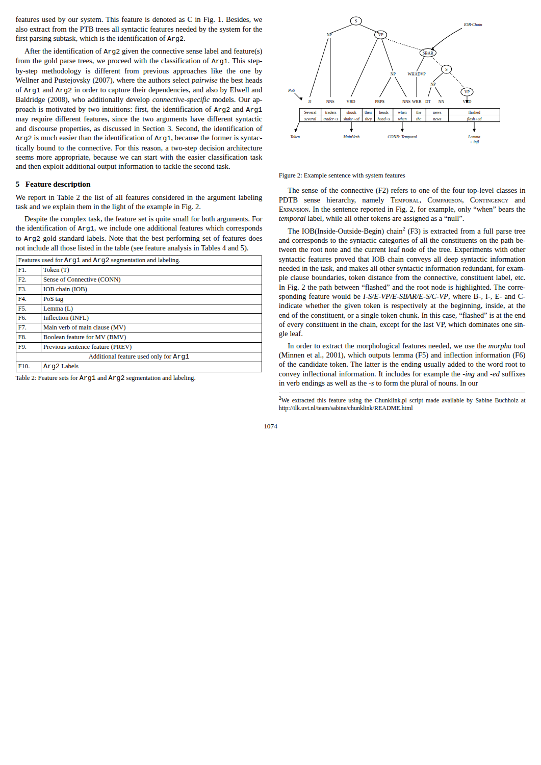features used by our system. This feature is denoted as C in Fig. 1. Besides, we also extract from the PTB trees all syntactic features needed by the system for the first parsing subtask, which is the identification of Arg2.
After the identification of Arg2 given the connective sense label and feature(s) from the gold parse trees, we proceed with the classification of Arg1. This step-by-step methodology is different from previous approaches like the one by Wellner and Pustejovsky (2007), where the authors select pairwise the best heads of Arg1 and Arg2 in order to capture their dependencies, and also by Elwell and Baldridge (2008), who additionally develop connective-specific models. Our approach is motivated by two intuitions: first, the identification of Arg2 and Arg1 may require different features, since the two arguments have different syntactic and discourse properties, as discussed in Section 3. Second, the identification of Arg2 is much easier than the identification of Arg1, because the former is syntactically bound to the connective. For this reason, a two-step decision architecture seems more appropriate, because we can start with the easier classification task and then exploit additional output information to tackle the second task.
5 Feature description
We report in Table 2 the list of all features considered in the argument labeling task and we explain them in the light of the example in Fig. 2.
Despite the complex task, the feature set is quite small for both arguments. For the identification of Arg1, we include one additional features which corresponds to Arg2 gold standard labels. Note that the best performing set of features does not include all those listed in the table (see feature analysis in Tables 4 and 5).
| Features used for Arg1 and Arg2 segmentation and labeling. |
| F1. | Token (T) |
| F2. | Sense of Connective (CONN) |
| F3. | IOB chain (IOB) |
| F4. | PoS tag |
| F5. | Lemma (L) |
| F6. | Inflection (INFL) |
| F7. | Main verb of main clause (MV) |
| F8. | Boolean feature for MV (BMV) |
| F9. | Previous sentence feature (PREV) |
| Additional feature used only for Arg1 |
| F10. | Arg2 Labels |
Table 2: Feature sets for Arg1 and Arg2 segmentation and labeling.
S NP VP NP SBAR IOB-Chain WHADVP S NP VP PoS JJ NNS VBD PRP$ NNS WRB DT NN VBD Several traders shook their heads when the news flashed several trader+s shake+ed they head+s when the news flash+ed Token MainVerb CONN: Temporal Lemma + infl
Figure 2: Example sentence with system features
The sense of the connective (F2) refers to one of the four top-level classes in PDTB sense hierarchy, namely Temporal, Comparison, Contingency and Expansion. In the sentence reported in Fig. 2, for example, only “when” bears the temporal label, while all other tokens are assigned as a “null”.
The IOB(Inside-Outside-Begin) chain2 (F3) is extracted from a full parse tree and corresponds to the syntactic categories of all the constituents on the path between the root note and the current leaf node of the tree. Experiments with other syntactic features proved that IOB chain conveys all deep syntactic information needed in the task, and makes all other syntactic information redundant, for example clause boundaries, token distance from the connective, constituent label, etc. In Fig. 2 the path between “flashed” and the root node is highlighted. The corresponding feature would be I-S/E-VP/E-SBAR/E-S/C-VP, where B-, I-, E- and C- indicate whether the given token is respectively at the beginning, inside, at the end of the constituent, or a single token chunk. In this case, “flashed” is at the end of every constituent in the chain, except for the last VP, which dominates one single leaf.
In order to extract the morphological features needed, we use the morpha tool (Minnen et al., 2001), which outputs lemma (F5) and inflection information (F6) of the candidate token. The latter is the ending usually added to the word root to convey inflectional information. It includes for example the -ing and -ed suffixes in verb endings as well as the -s to form the plural of nouns. In our
2We extracted this feature using the Chunklink.pl script made available by Sabine Buchholz at http://ilk.uvt.nl/team/sabine/chunklink/README.html
1074